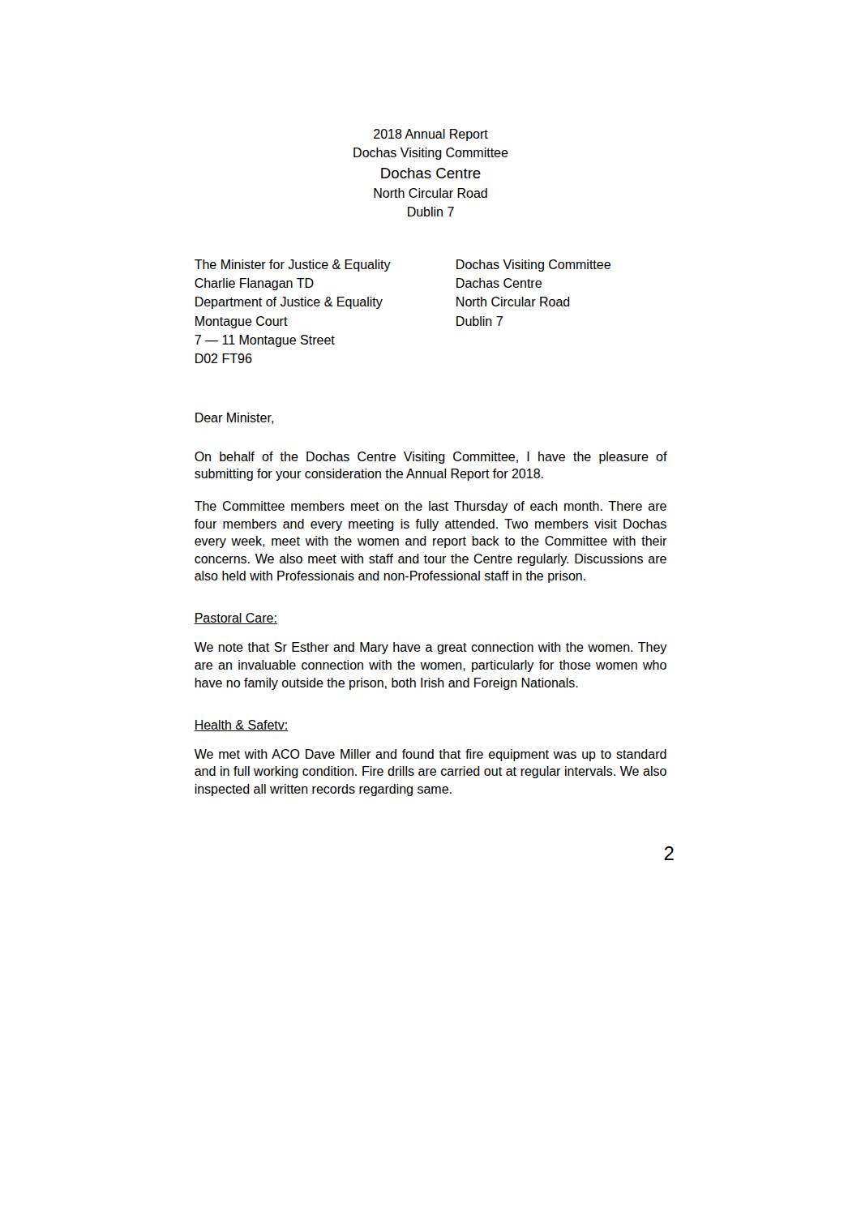2018 Annual Report
Dochas Visiting Committee
Dochas Centre
North Circular Road
Dublin 7
| The Minister for Justice & Equality Charlie Flanagan TD Department of Justice & Equality Montague Court 7 — 11 Montague Street D02 FT96 | Dochas Visiting Committee Dachas Centre North Circular Road Dublin 7 |
Dear Minister,
On behalf of the Dochas Centre Visiting Committee, I have the pleasure of submitting for your consideration the Annual Report for 2018.
The Committee members meet on the last Thursday of each month. There are four members and every meeting is fully attended. Two members visit Dochas every week, meet with the women and report back to the Committee with their concerns. We also meet with staff and tour the Centre regularly. Discussions are also held with Professionais and non-Professional staff in the prison.
Pastoral Care:
We note that Sr Esther and Mary have a great connection with the women. They are an invaluable connection with the women, particularly for those women who have no family outside the prison, both Irish and Foreign Nationals.
Health & Safetv:
We met with ACO Dave Miller and found that fire equipment was up to standard and in full working condition. Fire drills are carried out at regular intervals. We also inspected all written records regarding same.
2